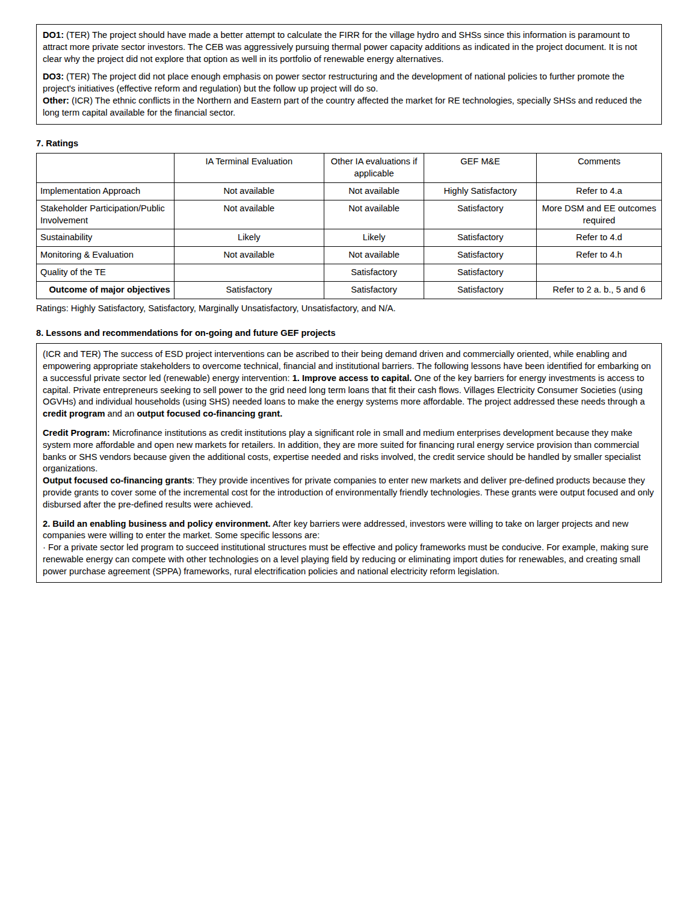DO1: (TER) The project should have made a better attempt to calculate the FIRR for the village hydro and SHSs since this information is paramount to attract more private sector investors. The CEB was aggressively pursuing thermal power capacity additions as indicated in the project document. It is not clear why the project did not explore that option as well in its portfolio of renewable energy alternatives.
DO3: (TER) The project did not place enough emphasis on power sector restructuring and the development of national policies to further promote the project's initiatives (effective reform and regulation) but the follow up project will do so.
Other: (ICR) The ethnic conflicts in the Northern and Eastern part of the country affected the market for RE technologies, specially SHSs and reduced the long term capital available for the financial sector.
7. Ratings
| | IA Terminal Evaluation | Other IA evaluations if applicable | GEF M&E | Comments |
| --- | --- | --- | --- | --- |
| Implementation Approach | Not available | Not available | Highly Satisfactory | Refer to 4.a |
| Stakeholder Participation/Public Involvement | Not available | Not available | Satisfactory | More DSM and EE outcomes required |
| Sustainability | Likely | Likely | Satisfactory | Refer to 4.d |
| Monitoring & Evaluation | Not available | Not available | Satisfactory | Refer to 4.h |
| Quality of the TE | | Satisfactory | Satisfactory | |
| Outcome of major objectives | Satisfactory | Satisfactory | Satisfactory | Refer to 2 a. b., 5 and 6 |
Ratings: Highly Satisfactory, Satisfactory, Marginally Unsatisfactory, Unsatisfactory, and N/A.
8. Lessons and recommendations for on-going and future GEF projects
(ICR and TER) The success of ESD project interventions can be ascribed to their being demand driven and commercially oriented, while enabling and empowering appropriate stakeholders to overcome technical, financial and institutional barriers. The following lessons have been identified for embarking on a successful private sector led (renewable) energy intervention: 1. Improve access to capital. One of the key barriers for energy investments is access to capital. Private entrepreneurs seeking to sell power to the grid need long term loans that fit their cash flows. Villages Electricity Consumer Societies (using OGVHs) and individual households (using SHS) needed loans to make the energy systems more affordable. The project addressed these needs through a credit program and an output focused co-financing grant.
Credit Program: Microfinance institutions as credit institutions play a significant role in small and medium enterprises development because they make system more affordable and open new markets for retailers. In addition, they are more suited for financing rural energy service provision than commercial banks or SHS vendors because given the additional costs, expertise needed and risks involved, the credit service should be handled by smaller specialist organizations.
Output focused co-financing grants: They provide incentives for private companies to enter new markets and deliver pre-defined products because they provide grants to cover some of the incremental cost for the introduction of environmentally friendly technologies. These grants were output focused and only disbursed after the pre-defined results were achieved.
2. Build an enabling business and policy environment. After key barriers were addressed, investors were willing to take on larger projects and new companies were willing to enter the market. Some specific lessons are:
· For a private sector led program to succeed institutional structures must be effective and policy frameworks must be conducive. For example, making sure renewable energy can compete with other technologies on a level playing field by reducing or eliminating import duties for renewables, and creating small power purchase agreement (SPPA) frameworks, rural electrification policies and national electricity reform legislation.